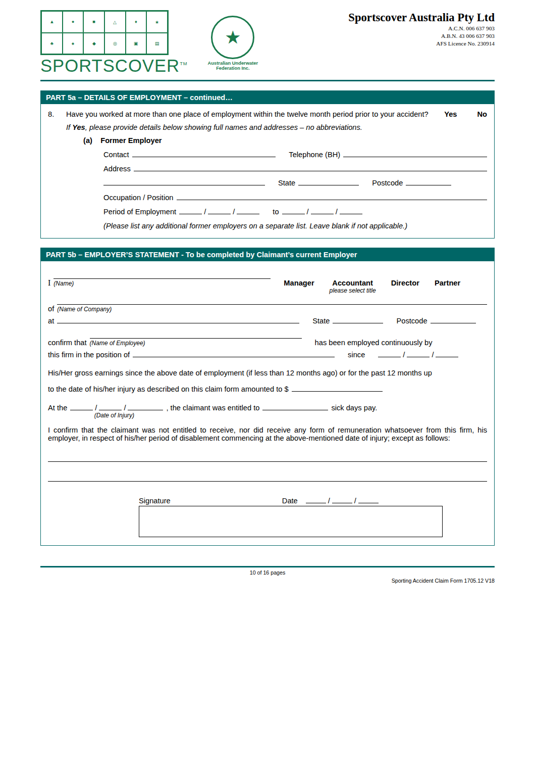▲
●
■
△
♦
★
♣
♠
◆
◎
▣
▤
SPORTSCOVERTM
★
Australian Underwater
Federation Inc.
Sportscover Australia Pty Ltd
A.C.N. 006 637 903
A.B.N. 43 006 637 903
AFS Licence No. 230914
PART 5a – DETAILS OF EMPLOYMENT – continued…
8.
Have you worked at more than one place of employment within the twelve month period prior to your accident?
Yes No
If Yes, please provide details below showing full names and addresses – no abbreviations.
(a) Former Employer
Contact Telephone (BH)
Address
State Postcode
Occupation / Position
Period of Employment / / to / /
(Please list any additional former employers on a separate list. Leave blank if not applicable.)
PART 5b – EMPLOYER’S STATEMENT - To be completed by Claimant’s current Employer
I (Name) Manager Accountant
please select title
Director Partner
of (Name of Company)
at State Postcode
confirm that (Name of Employee) has been employed continuously by
this firm in the position of since / /
His/Her gross earnings since the above date of employment (if less than 12 months ago) or for the past 12 months up
to the date of his/her injury as described on this claim form amounted to $
At the / /
(Date of Injury)
, the claimant was entitled to sick days pay.
I confirm that the claimant was not entitled to receive, nor did receive any form of remuneration whatsoever from this firm, his employer, in respect of his/her period of disablement commencing at the above-mentioned date of injury; except as follows:
Signature Date / /
10 of 16 pages
Sporting Accident Claim Form 1705.12 V18